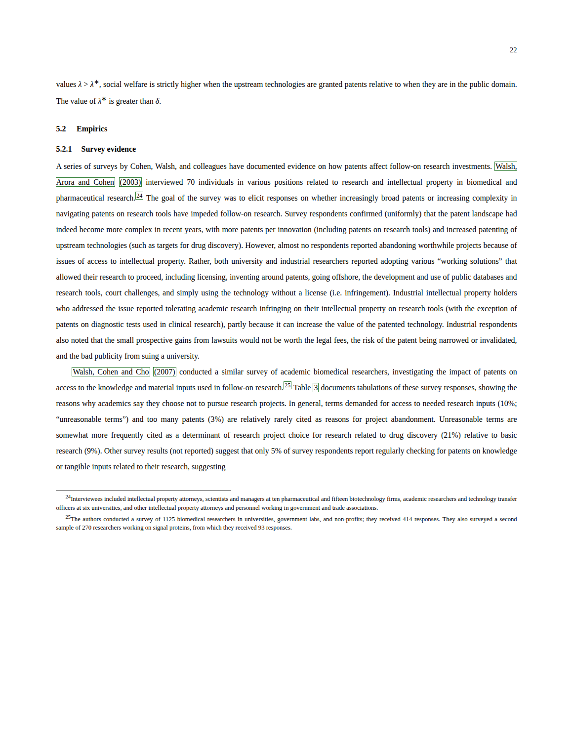22
values λ > λ∗, social welfare is strictly higher when the upstream technologies are granted patents relative to when they are in the public domain. The value of λ∗ is greater than δ.
5.2 Empirics
5.2.1 Survey evidence
A series of surveys by Cohen, Walsh, and colleagues have documented evidence on how patents affect follow-on research investments. Walsh, Arora and Cohen (2003) interviewed 70 individuals in various positions related to research and intellectual property in biomedical and pharmaceutical research.24 The goal of the survey was to elicit responses on whether increasingly broad patents or increasing complexity in navigating patents on research tools have impeded follow-on research. Survey respondents confirmed (uniformly) that the patent landscape had indeed become more complex in recent years, with more patents per innovation (including patents on research tools) and increased patenting of upstream technologies (such as targets for drug discovery). However, almost no respondents reported abandoning worthwhile projects because of issues of access to intellectual property. Rather, both university and industrial researchers reported adopting various “working solutions” that allowed their research to proceed, including licensing, inventing around patents, going offshore, the development and use of public databases and research tools, court challenges, and simply using the technology without a license (i.e. infringement). Industrial intellectual property holders who addressed the issue reported tolerating academic research infringing on their intellectual property on research tools (with the exception of patents on diagnostic tests used in clinical research), partly because it can increase the value of the patented technology. Industrial respondents also noted that the small prospective gains from lawsuits would not be worth the legal fees, the risk of the patent being narrowed or invalidated, and the bad publicity from suing a university.
Walsh, Cohen and Cho (2007) conducted a similar survey of academic biomedical researchers, investigating the impact of patents on access to the knowledge and material inputs used in follow-on research.25 Table 3 documents tabulations of these survey responses, showing the reasons why academics say they choose not to pursue research projects. In general, terms demanded for access to needed research inputs (10%; “unreasonable terms”) and too many patents (3%) are relatively rarely cited as reasons for project abandonment. Unreasonable terms are somewhat more frequently cited as a determinant of research project choice for research related to drug discovery (21%) relative to basic research (9%). Other survey results (not reported) suggest that only 5% of survey respondents report regularly checking for patents on knowledge or tangible inputs related to their research, suggesting
24Interviewees included intellectual property attorneys, scientists and managers at ten pharmaceutical and fifteen biotechnology firms, academic researchers and technology transfer officers at six universities, and other intellectual property attorneys and personnel working in government and trade associations.
25The authors conducted a survey of 1125 biomedical researchers in universities, government labs, and non-profits; they received 414 responses. They also surveyed a second sample of 270 researchers working on signal proteins, from which they received 93 responses.